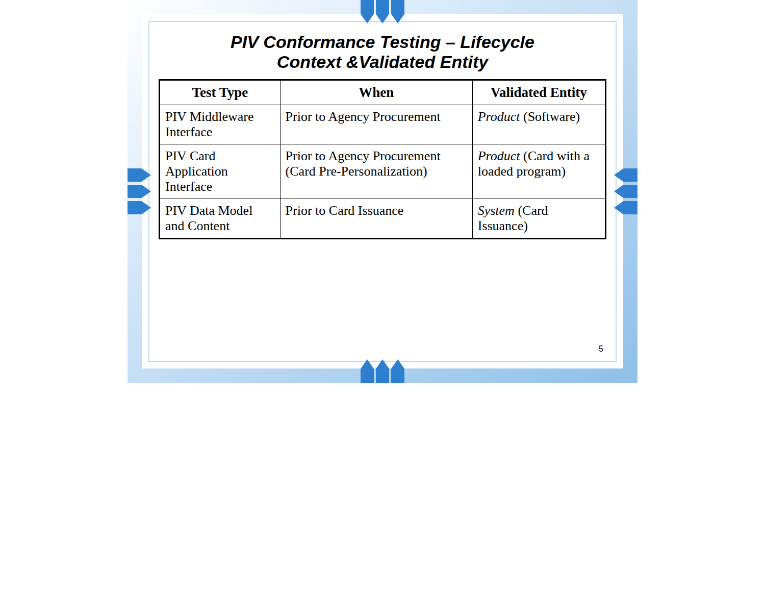PIV Conformance Testing – Lifecycle
Context &Validated Entity
| Test Type | When | Validated Entity |
| --- | --- | --- |
| PIV Middleware Interface | Prior to Agency Procurement | Product (Software) |
| PIV Card Application Interface | Prior to Agency Procurement (Card Pre-Personalization) | Product (Card with a loaded program) |
| PIV Data Model and Content | Prior to Card Issuance | System (Card Issuance) |
5